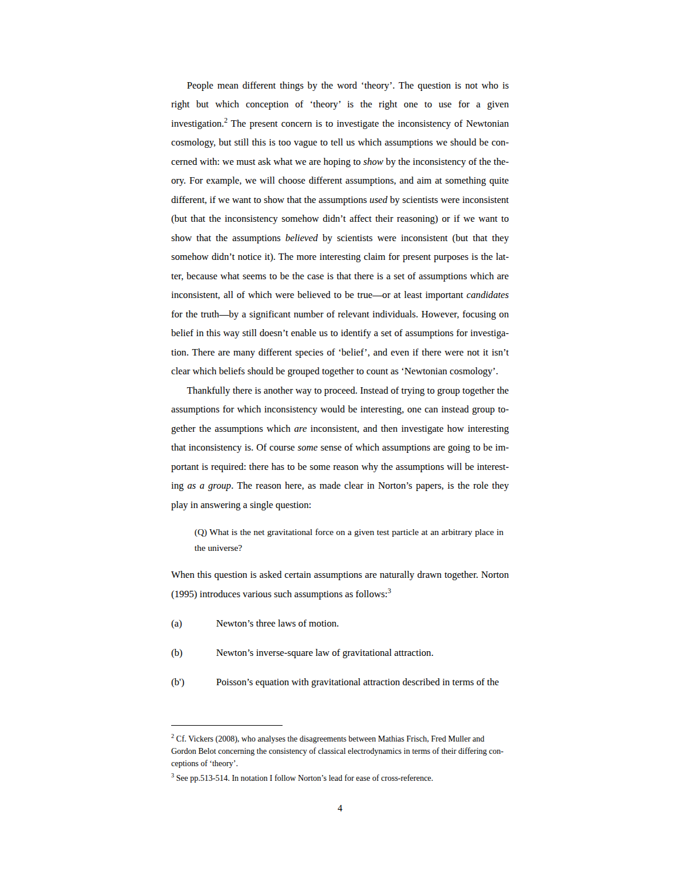People mean different things by the word ‘theory’. The question is not who is right but which conception of ‘theory’ is the right one to use for a given investigation.2 The present concern is to investigate the inconsistency of Newtonian cosmology, but still this is too vague to tell us which assumptions we should be concerned with: we must ask what we are hoping to show by the inconsistency of the theory. For example, we will choose different assumptions, and aim at something quite different, if we want to show that the assumptions used by scientists were inconsistent (but that the inconsistency somehow didn’t affect their reasoning) or if we want to show that the assumptions believed by scientists were inconsistent (but that they somehow didn’t notice it). The more interesting claim for present purposes is the latter, because what seems to be the case is that there is a set of assumptions which are inconsistent, all of which were believed to be true—or at least important candidates for the truth—by a significant number of relevant individuals. However, focusing on belief in this way still doesn’t enable us to identify a set of assumptions for investigation. There are many different species of ‘belief’, and even if there were not it isn’t clear which beliefs should be grouped together to count as ‘Newtonian cosmology’.
Thankfully there is another way to proceed. Instead of trying to group together the assumptions for which inconsistency would be interesting, one can instead group together the assumptions which are inconsistent, and then investigate how interesting that inconsistency is. Of course some sense of which assumptions are going to be important is required: there has to be some reason why the assumptions will be interesting as a group. The reason here, as made clear in Norton’s papers, is the role they play in answering a single question:
(Q) What is the net gravitational force on a given test particle at an arbitrary place in the universe?
When this question is asked certain assumptions are naturally drawn together. Norton (1995) introduces various such assumptions as follows:3
(a)
Newton’s three laws of motion.
(b)
Newton’s inverse-square law of gravitational attraction.
(b')
Poisson’s equation with gravitational attraction described in terms of the
2 Cf. Vickers (2008), who analyses the disagreements between Mathias Frisch, Fred Muller and Gordon Belot concerning the consistency of classical electrodynamics in terms of their differing conceptions of ‘theory’.
3 See pp.513-514. In notation I follow Norton’s lead for ease of cross-reference.
4